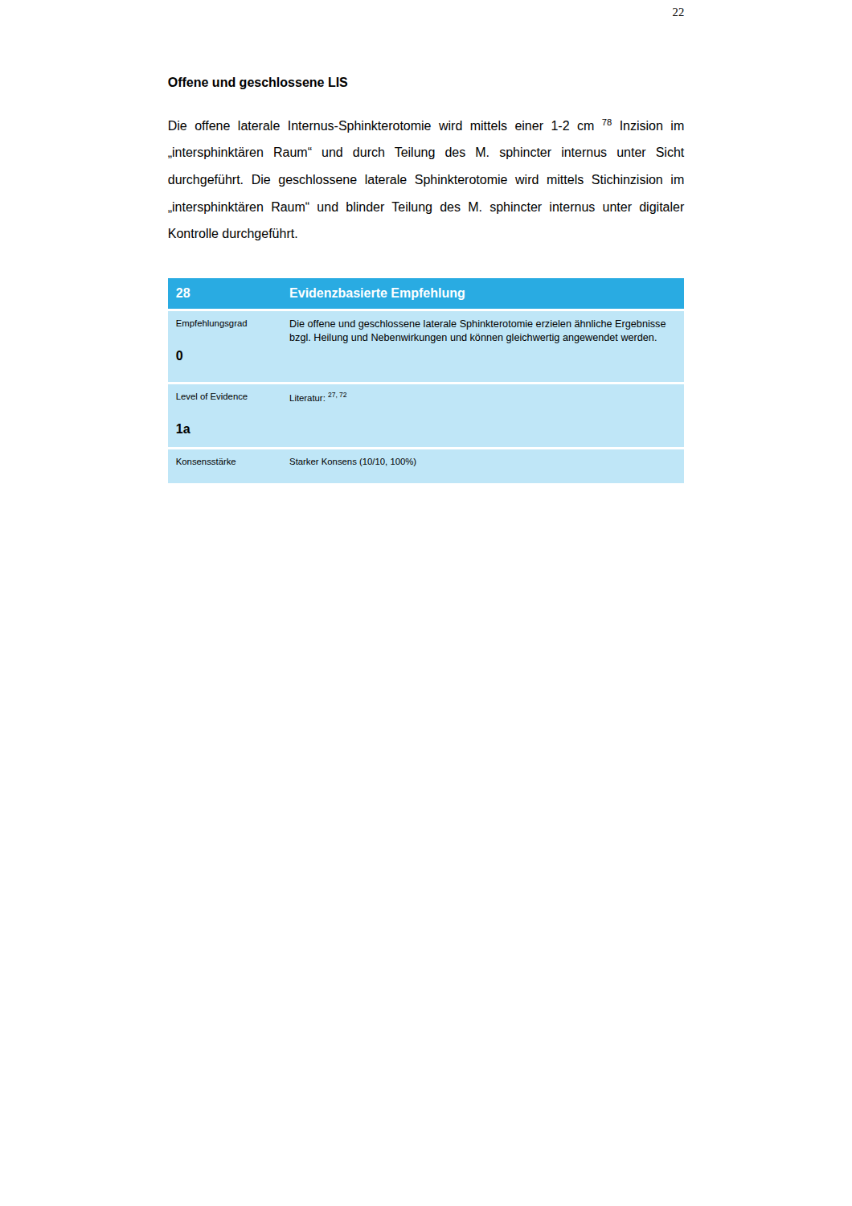22
Offene und geschlossene LIS
Die offene laterale Internus-Sphinkterotomie wird mittels einer 1-2 cm 78 Inzision im „intersphinktären Raum“ und durch Teilung des M. sphincter internus unter Sicht durchgeführt. Die geschlossene laterale Sphinkterotomie wird mittels Stichinzision im „intersphinktären Raum“ und blinder Teilung des M. sphincter internus unter digitaler Kontrolle durchgeführt.
| 28 | Evidenzbasierte Empfehlung |
| Empfehlungsgrad 0 | Die offene und geschlossene laterale Sphinkterotomie erzielen ähnliche Ergebnisse bzgl. Heilung und Nebenwirkungen und können gleichwertig angewendet werden. |
| Level of Evidence 1a | Literatur: 27, 72 |
| Konsensstärke | Starker Konsens (10/10, 100%) |